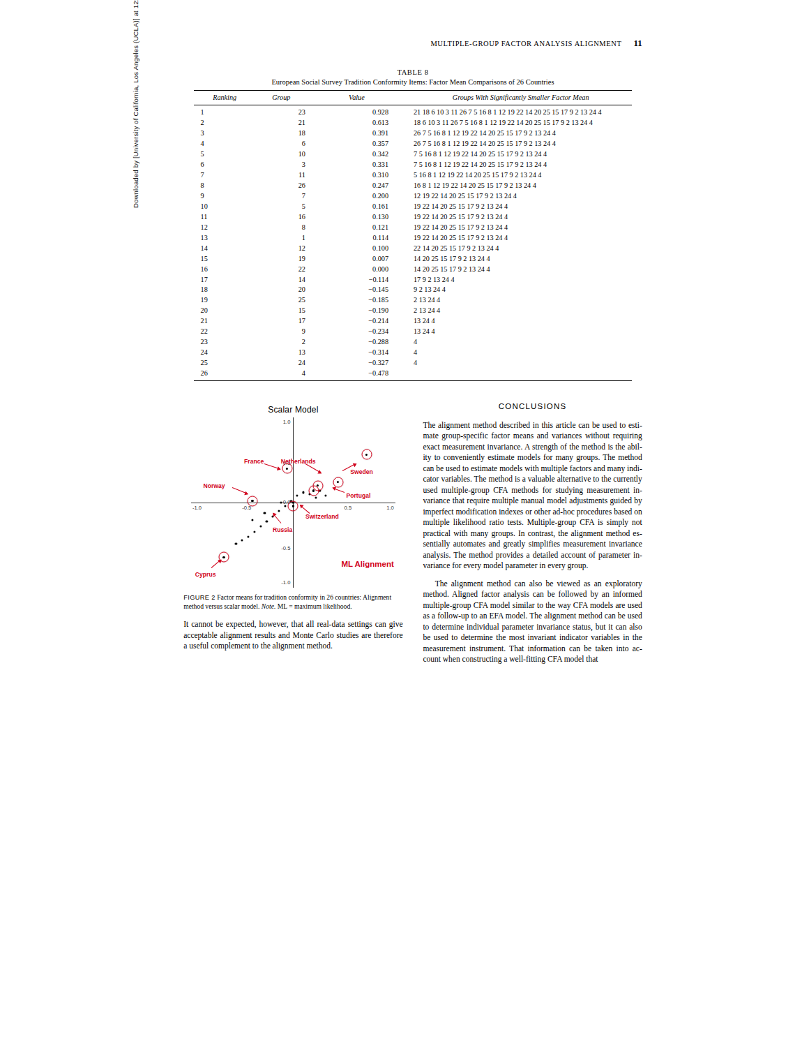Downloaded by [University of California, Los Angeles (UCLA)] at 12:50 17 July 2014
MULTIPLE-GROUP FACTOR ANALYSIS ALIGNMENT 11
TABLE 8
European Social Survey Tradition Conformity Items: Factor Mean Comparisons of 26 Countries
| Ranking | Group | Value | Groups With Significantly Smaller Factor Mean |
| --- | --- | --- | --- |
| 1 | 23 | 0.928 | 21 18 6 10 3 11 26 7 5 16 8 1 12 19 22 14 20 25 15 17 9 2 13 24 4 |
| 2 | 21 | 0.613 | 18 6 10 3 11 26 7 5 16 8 1 12 19 22 14 20 25 15 17 9 2 13 24 4 |
| 3 | 18 | 0.391 | 26 7 5 16 8 1 12 19 22 14 20 25 15 17 9 2 13 24 4 |
| 4 | 6 | 0.357 | 26 7 5 16 8 1 12 19 22 14 20 25 15 17 9 2 13 24 4 |
| 5 | 10 | 0.342 | 7 5 16 8 1 12 19 22 14 20 25 15 17 9 2 13 24 4 |
| 6 | 3 | 0.331 | 7 5 16 8 1 12 19 22 14 20 25 15 17 9 2 13 24 4 |
| 7 | 11 | 0.310 | 5 16 8 1 12 19 22 14 20 25 15 17 9 2 13 24 4 |
| 8 | 26 | 0.247 | 16 8 1 12 19 22 14 20 25 15 17 9 2 13 24 4 |
| 9 | 7 | 0.200 | 12 19 22 14 20 25 15 17 9 2 13 24 4 |
| 10 | 5 | 0.161 | 19 22 14 20 25 15 17 9 2 13 24 4 |
| 11 | 16 | 0.130 | 19 22 14 20 25 15 17 9 2 13 24 4 |
| 12 | 8 | 0.121 | 19 22 14 20 25 15 17 9 2 13 24 4 |
| 13 | 1 | 0.114 | 19 22 14 20 25 15 17 9 2 13 24 4 |
| 14 | 12 | 0.100 | 22 14 20 25 15 17 9 2 13 24 4 |
| 15 | 19 | 0.007 | 14 20 25 15 17 9 2 13 24 4 |
| 16 | 22 | 0.000 | 14 20 25 15 17 9 2 13 24 4 |
| 17 | 14 | −0.114 | 17 9 2 13 24 4 |
| 18 | 20 | −0.145 | 9 2 13 24 4 |
| 19 | 25 | −0.185 | 2 13 24 4 |
| 20 | 15 | −0.190 | 2 13 24 4 |
| 21 | 17 | −0.214 | 13 24 4 |
| 22 | 9 | −0.234 | 13 24 4 |
| 23 | 2 | −0.288 | 4 |
| 24 | 13 | −0.314 | 4 |
| 25 | 24 | −0.327 | 4 |
| 26 | 4 | −0.478 | |
Scalar Model
1.0
0.5
0.0
-0.5
-1.0
-1.0
-0.5
0.5
1.0
Sweden
Portugal
Netherlands
Switzerland
France
Norway
Russia
Cyprus
ML Alignment
FIGURE 2 Factor means for tradition conformity in 26 countries: Alignment method versus scalar model. Note. ML = maximum likelihood.
It cannot be expected, however, that all real-data settings can give acceptable alignment results and Monte Carlo studies are therefore a useful complement to the alignment method.
CONCLUSIONS
The alignment method described in this article can be used to estimate group-specific factor means and variances without requiring exact measurement invariance. A strength of the method is the ability to conveniently estimate models for many groups. The method can be used to estimate models with multiple factors and many indicator variables. The method is a valuable alternative to the currently used multiple-group CFA methods for studying measurement invariance that require multiple manual model adjustments guided by imperfect modification indexes or other ad-hoc procedures based on multiple likelihood ratio tests. Multiple-group CFA is simply not practical with many groups. In contrast, the alignment method essentially automates and greatly simplifies measurement invariance analysis. The method provides a detailed account of parameter invariance for every model parameter in every group.
The alignment method can also be viewed as an exploratory method. Aligned factor analysis can be followed by an informed multiple-group CFA model similar to the way CFA models are used as a follow-up to an EFA model. The alignment method can be used to determine individual parameter invariance status, but it can also be used to determine the most invariant indicator variables in the measurement instrument. That information can be taken into account when constructing a well-fitting CFA model that